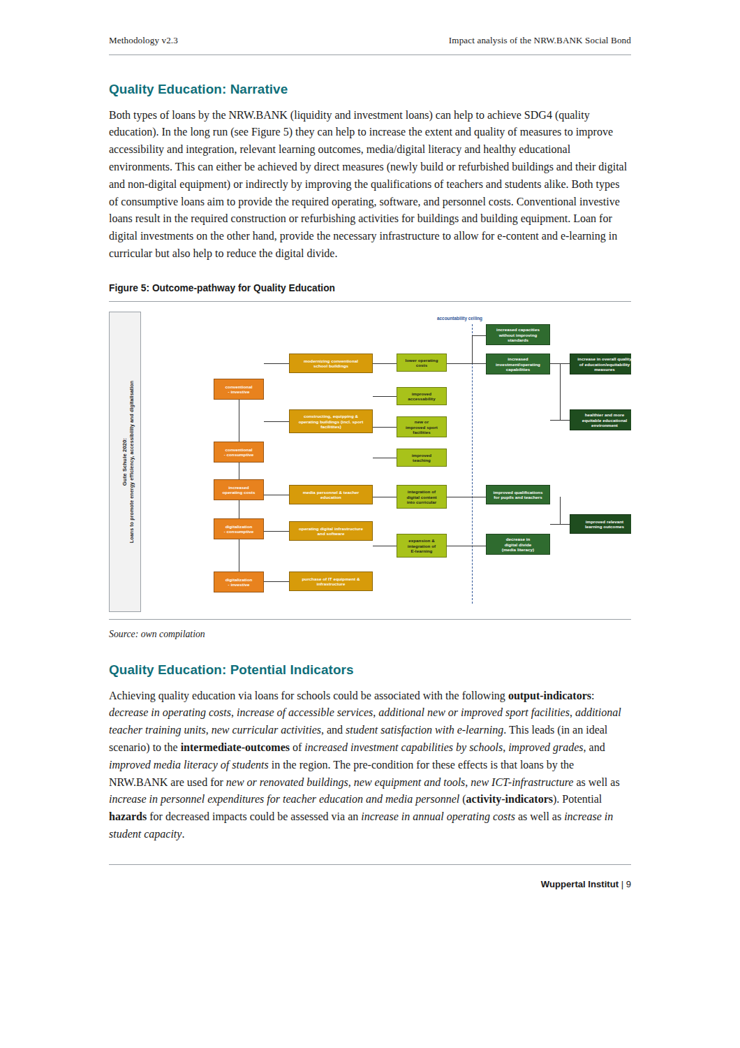Methodology v2.3
Impact analysis of the NRW.BANK Social Bond
Quality Education: Narrative
Both types of loans by the NRW.BANK (liquidity and investment loans) can help to achieve SDG4 (quality education). In the long run (see Figure 5) they can help to increase the extent and quality of measures to improve accessibility and integration, relevant learning outcomes, media/digital literacy and healthy educational environments. This can either be achieved by direct measures (newly build or refurbished buildings and their digital and non-digital equipment) or indirectly by improving the qualifications of teachers and students alike. Both types of consumptive loans aim to provide the required operating, software, and personnel costs. Conventional investive loans result in the required construction or refurbishing activities for buildings and building equipment. Loan for digital investments on the other hand, provide the necessary infrastructure to allow for e-content and e-learning in curricular but also help to reduce the digital divide.
Figure 5: Outcome-pathway for Quality Education
Gute Schule 2020:
Loans to promote energy efficiency, accessibility and digitalisation
accountability ceiling
conventional
- investive
conventional
- consumptive
increased
operating costs
digitalization
- consumptive
digitalization
- investive
modernizing conventional
school buildings
constructing, equipping &
operating buildings (incl. sport
facilitites)
media personnel & teacher
education
operating digital infrastructure
and software
purchase of IT equipment &
infrastructure
lower operating
costs
improved
accessability
new or
improved sport
facilities
improved
teaching
integration of
digital content
into curricular
expansion &
integration of
E-learning
increased capacities
without improving
standards
increased
investment/operating
capabilities
improved qualifications
for pupils and teachers
decrease in
digital divide
(media literacy)
increase in overall quality
of education/equitability
measures
healthier and more
equitable educational
environment
improved relevant
learning outcomes
SDG 4: Quality Education
Source: own compilation
Quality Education: Potential Indicators
Achieving quality education via loans for schools could be associated with the following output-indicators: decrease in operating costs, increase of accessible services, additional new or improved sport facilities, additional teacher training units, new curricular activities, and student satisfaction with e-learning. This leads (in an ideal scenario) to the intermediate-outcomes of increased investment capabilities by schools, improved grades, and improved media literacy of students in the region. The pre-condition for these effects is that loans by the NRW.BANK are used for new or renovated buildings, new equipment and tools, new ICT-infrastructure as well as increase in personnel expenditures for teacher education and media personnel (activity-indicators). Potential hazards for decreased impacts could be assessed via an increase in annual operating costs as well as increase in student capacity.
Wuppertal Institut | 9